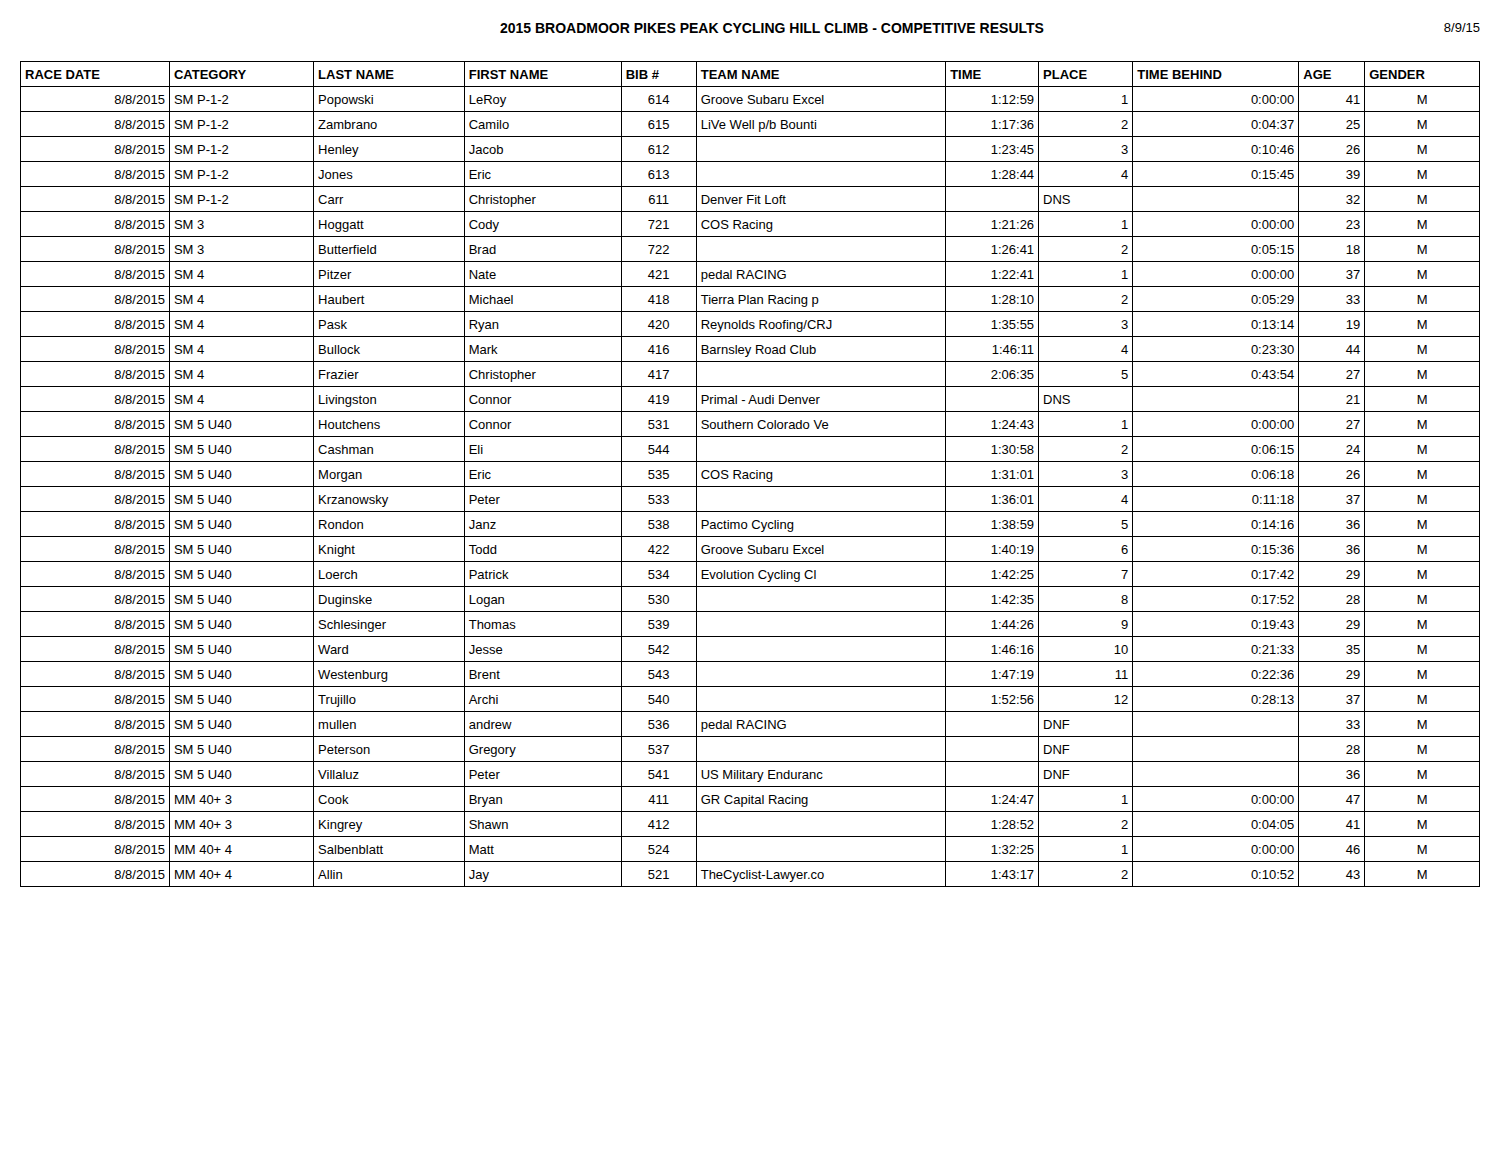2015 BROADMOOR PIKES PEAK CYCLING HILL CLIMB - COMPETITIVE RESULTS
8/9/15
| RACE DATE | CATEGORY | LAST NAME | FIRST NAME | BIB # | TEAM NAME | TIME | PLACE | TIME BEHIND | AGE | GENDER |
| --- | --- | --- | --- | --- | --- | --- | --- | --- | --- | --- |
| 8/8/2015 | SM P-1-2 | Popowski | LeRoy | 614 | Groove Subaru Excel | 1:12:59 | 1 | 0:00:00 | 41 | M |
| 8/8/2015 | SM P-1-2 | Zambrano | Camilo | 615 | LiVe Well p/b Bounti | 1:17:36 | 2 | 0:04:37 | 25 | M |
| 8/8/2015 | SM P-1-2 | Henley | Jacob | 612 | | 1:23:45 | 3 | 0:10:46 | 26 | M |
| 8/8/2015 | SM P-1-2 | Jones | Eric | 613 | | 1:28:44 | 4 | 0:15:45 | 39 | M |
| 8/8/2015 | SM P-1-2 | Carr | Christopher | 611 | Denver Fit Loft | | DNS | | 32 | M |
| 8/8/2015 | SM 3 | Hoggatt | Cody | 721 | COS Racing | 1:21:26 | 1 | 0:00:00 | 23 | M |
| 8/8/2015 | SM 3 | Butterfield | Brad | 722 | | 1:26:41 | 2 | 0:05:15 | 18 | M |
| 8/8/2015 | SM 4 | Pitzer | Nate | 421 | pedal RACING | 1:22:41 | 1 | 0:00:00 | 37 | M |
| 8/8/2015 | SM 4 | Haubert | Michael | 418 | Tierra Plan Racing p | 1:28:10 | 2 | 0:05:29 | 33 | M |
| 8/8/2015 | SM 4 | Pask | Ryan | 420 | Reynolds Roofing/CRJ | 1:35:55 | 3 | 0:13:14 | 19 | M |
| 8/8/2015 | SM 4 | Bullock | Mark | 416 | Barnsley Road Club | 1:46:11 | 4 | 0:23:30 | 44 | M |
| 8/8/2015 | SM 4 | Frazier | Christopher | 417 | | 2:06:35 | 5 | 0:43:54 | 27 | M |
| 8/8/2015 | SM 4 | Livingston | Connor | 419 | Primal - Audi Denver | | DNS | | 21 | M |
| 8/8/2015 | SM 5 U40 | Houtchens | Connor | 531 | Southern Colorado Ve | 1:24:43 | 1 | 0:00:00 | 27 | M |
| 8/8/2015 | SM 5 U40 | Cashman | Eli | 544 | | 1:30:58 | 2 | 0:06:15 | 24 | M |
| 8/8/2015 | SM 5 U40 | Morgan | Eric | 535 | COS Racing | 1:31:01 | 3 | 0:06:18 | 26 | M |
| 8/8/2015 | SM 5 U40 | Krzanowsky | Peter | 533 | | 1:36:01 | 4 | 0:11:18 | 37 | M |
| 8/8/2015 | SM 5 U40 | Rondon | Janz | 538 | Pactimo Cycling | 1:38:59 | 5 | 0:14:16 | 36 | M |
| 8/8/2015 | SM 5 U40 | Knight | Todd | 422 | Groove Subaru Excel | 1:40:19 | 6 | 0:15:36 | 36 | M |
| 8/8/2015 | SM 5 U40 | Loerch | Patrick | 534 | Evolution Cycling Cl | 1:42:25 | 7 | 0:17:42 | 29 | M |
| 8/8/2015 | SM 5 U40 | Duginske | Logan | 530 | | 1:42:35 | 8 | 0:17:52 | 28 | M |
| 8/8/2015 | SM 5 U40 | Schlesinger | Thomas | 539 | | 1:44:26 | 9 | 0:19:43 | 29 | M |
| 8/8/2015 | SM 5 U40 | Ward | Jesse | 542 | | 1:46:16 | 10 | 0:21:33 | 35 | M |
| 8/8/2015 | SM 5 U40 | Westenburg | Brent | 543 | | 1:47:19 | 11 | 0:22:36 | 29 | M |
| 8/8/2015 | SM 5 U40 | Trujillo | Archi | 540 | | 1:52:56 | 12 | 0:28:13 | 37 | M |
| 8/8/2015 | SM 5 U40 | mullen | andrew | 536 | pedal RACING | | DNF | | 33 | M |
| 8/8/2015 | SM 5 U40 | Peterson | Gregory | 537 | | | DNF | | 28 | M |
| 8/8/2015 | SM 5 U40 | Villaluz | Peter | 541 | US Military Enduranc | | DNF | | 36 | M |
| 8/8/2015 | MM 40+ 3 | Cook | Bryan | 411 | GR Capital Racing | 1:24:47 | 1 | 0:00:00 | 47 | M |
| 8/8/2015 | MM 40+ 3 | Kingrey | Shawn | 412 | | 1:28:52 | 2 | 0:04:05 | 41 | M |
| 8/8/2015 | MM 40+ 4 | Salbenblatt | Matt | 524 | | 1:32:25 | 1 | 0:00:00 | 46 | M |
| 8/8/2015 | MM 40+ 4 | Allin | Jay | 521 | TheCyclist-Lawyer.co | 1:43:17 | 2 | 0:10:52 | 43 | M |